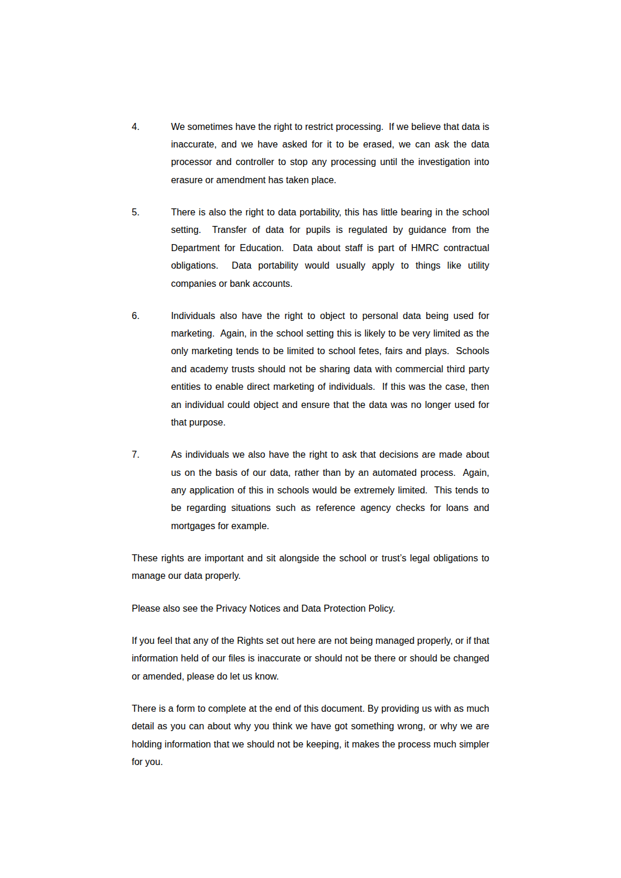4. We sometimes have the right to restrict processing. If we believe that data is inaccurate, and we have asked for it to be erased, we can ask the data processor and controller to stop any processing until the investigation into erasure or amendment has taken place.
5. There is also the right to data portability, this has little bearing in the school setting. Transfer of data for pupils is regulated by guidance from the Department for Education. Data about staff is part of HMRC contractual obligations. Data portability would usually apply to things like utility companies or bank accounts.
6. Individuals also have the right to object to personal data being used for marketing. Again, in the school setting this is likely to be very limited as the only marketing tends to be limited to school fetes, fairs and plays. Schools and academy trusts should not be sharing data with commercial third party entities to enable direct marketing of individuals. If this was the case, then an individual could object and ensure that the data was no longer used for that purpose.
7. As individuals we also have the right to ask that decisions are made about us on the basis of our data, rather than by an automated process. Again, any application of this in schools would be extremely limited. This tends to be regarding situations such as reference agency checks for loans and mortgages for example.
These rights are important and sit alongside the school or trust’s legal obligations to manage our data properly.
Please also see the Privacy Notices and Data Protection Policy.
If you feel that any of the Rights set out here are not being managed properly, or if that information held of our files is inaccurate or should not be there or should be changed or amended, please do let us know.
There is a form to complete at the end of this document. By providing us with as much detail as you can about why you think we have got something wrong, or why we are holding information that we should not be keeping, it makes the process much simpler for you.